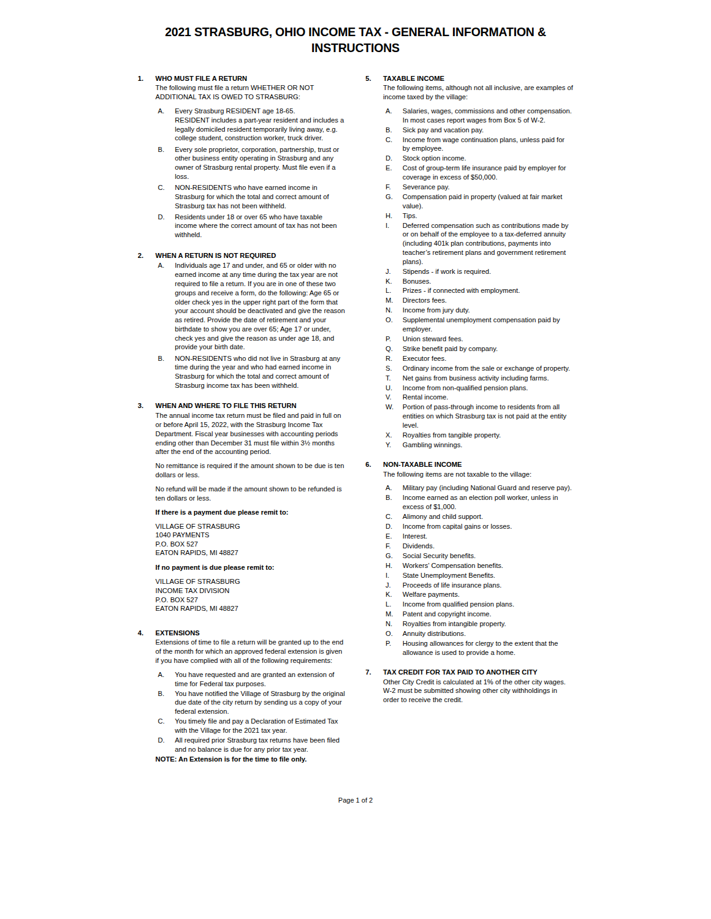2021 STRASBURG, OHIO INCOME TAX - GENERAL INFORMATION & INSTRUCTIONS
1.
Who must file a return
The following must file a return WHETHER OR NOT ADDITIONAL TAX IS OWED TO STRASBURG:
Every Strasburg RESIDENT age 18-65.
RESIDENT includes a part-year resident and includes a legally domiciled resident temporarily living away, e.g. college student, construction worker, truck driver.
Every sole proprietor, corporation, partnership, trust or other business entity operating in Strasburg and any owner of Strasburg rental property. Must file even if a loss.
NON-RESIDENTS who have earned income in Strasburg for which the total and correct amount of Strasburg tax has not been withheld.
Residents under 18 or over 65 who have taxable income where the correct amount of tax has not been withheld.
2.
When a return is not required
Individuals age 17 and under, and 65 or older with no earned income at any time during the tax year are not required to file a return. If you are in one of these two groups and receive a form, do the following: Age 65 or older check yes in the upper right part of the form that your account should be deactivated and give the reason as retired. Provide the date of retirement and your birthdate to show you are over 65; Age 17 or under, check yes and give the reason as under age 18, and provide your birth date.
NON-RESIDENTS who did not live in Strasburg at any time during the year and who had earned income in Strasburg for which the total and correct amount of Strasburg income tax has been withheld.
3.
When and where to file this return
The annual income tax return must be filed and paid in full on or before April 15, 2022, with the Strasburg Income Tax Department. Fiscal year businesses with accounting periods ending other than December 31 must file within 3½ months after the end of the accounting period.
No remittance is required if the amount shown to be due is ten dollars or less.
No refund will be made if the amount shown to be refunded is ten dollars or less.
If there is a payment due please remit to:
VILLAGE OF STRASBURG
1040 PAYMENTS
P.O. BOX 527
EATON RAPIDS, MI 48827
If no payment is due please remit to:
VILLAGE OF STRASBURG
INCOME TAX DIVISION
P.O. BOX 527
EATON RAPIDS, MI 48827
4.
Extensions
Extensions of time to file a return will be granted up to the end of the month for which an approved federal extension is given if you have complied with all of the following requirements:
You have requested and are granted an extension of time for Federal tax purposes.
You have notified the Village of Strasburg by the original due date of the city return by sending us a copy of your federal extension.
You timely file and pay a Declaration of Estimated Tax with the Village for the 2021 tax year.
All required prior Strasburg tax returns have been filed and no balance is due for any prior tax year.
NOTE: An Extension is for the time to file only.
5.
Taxable income
The following items, although not all inclusive, are examples of income taxed by the village:
Salaries, wages, commissions and other compensation. In most cases report wages from Box 5 of W-2.
Sick pay and vacation pay.
Income from wage continuation plans, unless paid for by employee.
Stock option income.
Cost of group-term life insurance paid by employer for coverage in excess of $50,000.
Severance pay.
Compensation paid in property (valued at fair market value).
Tips.
Deferred compensation such as contributions made by or on behalf of the employee to a tax-deferred annuity (including 401k plan contributions, payments into teacher’s retirement plans and government retirement plans).
Stipends - if work is required.
Bonuses.
Prizes - if connected with employment.
Directors fees.
Income from jury duty.
Supplemental unemployment compensation paid by employer.
Union steward fees.
Strike benefit paid by company.
Executor fees.
Ordinary income from the sale or exchange of property.
Net gains from business activity including farms.
Income from non-qualified pension plans.
Rental income.
Portion of pass-through income to residents from all entities on which Strasburg tax is not paid at the entity level.
Royalties from tangible property.
Gambling winnings.
6.
Non-taxable income
The following items are not taxable to the village:
Military pay (including National Guard and reserve pay).
Income earned as an election poll worker, unless in excess of $1,000.
Alimony and child support.
Income from capital gains or losses.
Interest.
Dividends.
Social Security benefits.
Workers’ Compensation benefits.
State Unemployment Benefits.
Proceeds of life insurance plans.
Welfare payments.
Income from qualified pension plans.
Patent and copyright income.
Royalties from intangible property.
Annuity distributions.
Housing allowances for clergy to the extent that the allowance is used to provide a home.
7.
Tax credit for tax paid to another city
Other City Credit is calculated at 1% of the other city wages.
W-2 must be submitted showing other city withholdings in order to receive the credit.
Page 1 of 2